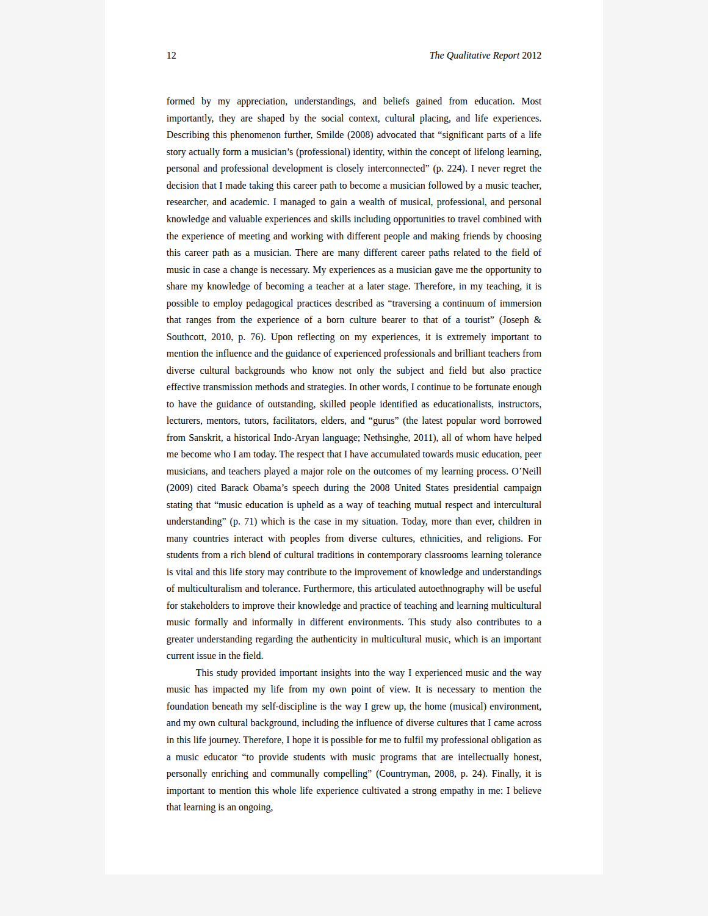12 The Qualitative Report 2012
formed by my appreciation, understandings, and beliefs gained from education. Most importantly, they are shaped by the social context, cultural placing, and life experiences. Describing this phenomenon further, Smilde (2008) advocated that “significant parts of a life story actually form a musician’s (professional) identity, within the concept of lifelong learning, personal and professional development is closely interconnected” (p. 224). I never regret the decision that I made taking this career path to become a musician followed by a music teacher, researcher, and academic. I managed to gain a wealth of musical, professional, and personal knowledge and valuable experiences and skills including opportunities to travel combined with the experience of meeting and working with different people and making friends by choosing this career path as a musician. There are many different career paths related to the field of music in case a change is necessary. My experiences as a musician gave me the opportunity to share my knowledge of becoming a teacher at a later stage. Therefore, in my teaching, it is possible to employ pedagogical practices described as “traversing a continuum of immersion that ranges from the experience of a born culture bearer to that of a tourist” (Joseph & Southcott, 2010, p. 76). Upon reflecting on my experiences, it is extremely important to mention the influence and the guidance of experienced professionals and brilliant teachers from diverse cultural backgrounds who know not only the subject and field but also practice effective transmission methods and strategies. In other words, I continue to be fortunate enough to have the guidance of outstanding, skilled people identified as educationalists, instructors, lecturers, mentors, tutors, facilitators, elders, and “gurus” (the latest popular word borrowed from Sanskrit, a historical Indo-Aryan language; Nethsinghe, 2011), all of whom have helped me become who I am today. The respect that I have accumulated towards music education, peer musicians, and teachers played a major role on the outcomes of my learning process. O’Neill (2009) cited Barack Obama’s speech during the 2008 United States presidential campaign stating that “music education is upheld as a way of teaching mutual respect and intercultural understanding” (p. 71) which is the case in my situation. Today, more than ever, children in many countries interact with peoples from diverse cultures, ethnicities, and religions. For students from a rich blend of cultural traditions in contemporary classrooms learning tolerance is vital and this life story may contribute to the improvement of knowledge and understandings of multiculturalism and tolerance. Furthermore, this articulated autoethnography will be useful for stakeholders to improve their knowledge and practice of teaching and learning multicultural music formally and informally in different environments. This study also contributes to a greater understanding regarding the authenticity in multicultural music, which is an important current issue in the field.
This study provided important insights into the way I experienced music and the way music has impacted my life from my own point of view. It is necessary to mention the foundation beneath my self-discipline is the way I grew up, the home (musical) environment, and my own cultural background, including the influence of diverse cultures that I came across in this life journey. Therefore, I hope it is possible for me to fulfil my professional obligation as a music educator “to provide students with music programs that are intellectually honest, personally enriching and communally compelling” (Countryman, 2008, p. 24). Finally, it is important to mention this whole life experience cultivated a strong empathy in me: I believe that learning is an ongoing,